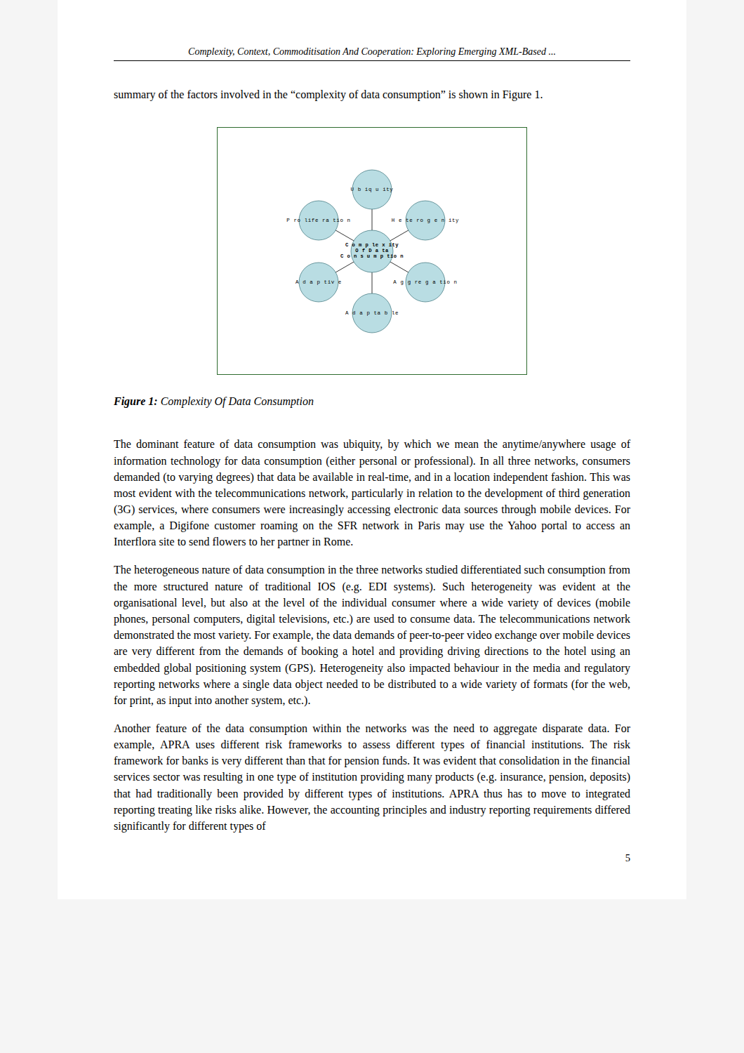Complexity, Context, Commoditisation And Cooperation: Exploring Emerging XML-Based ...
summary of the factors involved in the “complexity of data consumption” is shown in Figure 1.
U b iq u ity H e te ro g e n ity A g g re g a tio n A d a p ta b le A d a p tiv e P ro life ra tio n C o m p le x ity O f D a ta C o n s u m p tio n
Figure 1: Complexity Of Data Consumption
The dominant feature of data consumption was ubiquity, by which we mean the anytime/anywhere usage of information technology for data consumption (either personal or professional). In all three networks, consumers demanded (to varying degrees) that data be available in real-time, and in a location independent fashion. This was most evident with the telecommunications network, particularly in relation to the development of third generation (3G) services, where consumers were increasingly accessing electronic data sources through mobile devices. For example, a Digifone customer roaming on the SFR network in Paris may use the Yahoo portal to access an Interflora site to send flowers to her partner in Rome.
The heterogeneous nature of data consumption in the three networks studied differentiated such consumption from the more structured nature of traditional IOS (e.g. EDI systems). Such heterogeneity was evident at the organisational level, but also at the level of the individual consumer where a wide variety of devices (mobile phones, personal computers, digital televisions, etc.) are used to consume data. The telecommunications network demonstrated the most variety. For example, the data demands of peer-to-peer video exchange over mobile devices are very different from the demands of booking a hotel and providing driving directions to the hotel using an embedded global positioning system (GPS). Heterogeneity also impacted behaviour in the media and regulatory reporting networks where a single data object needed to be distributed to a wide variety of formats (for the web, for print, as input into another system, etc.).
Another feature of the data consumption within the networks was the need to aggregate disparate data. For example, APRA uses different risk frameworks to assess different types of financial institutions. The risk framework for banks is very different than that for pension funds. It was evident that consolidation in the financial services sector was resulting in one type of institution providing many products (e.g. insurance, pension, deposits) that had traditionally been provided by different types of institutions. APRA thus has to move to integrated reporting treating like risks alike. However, the accounting principles and industry reporting requirements differed significantly for different types of
5